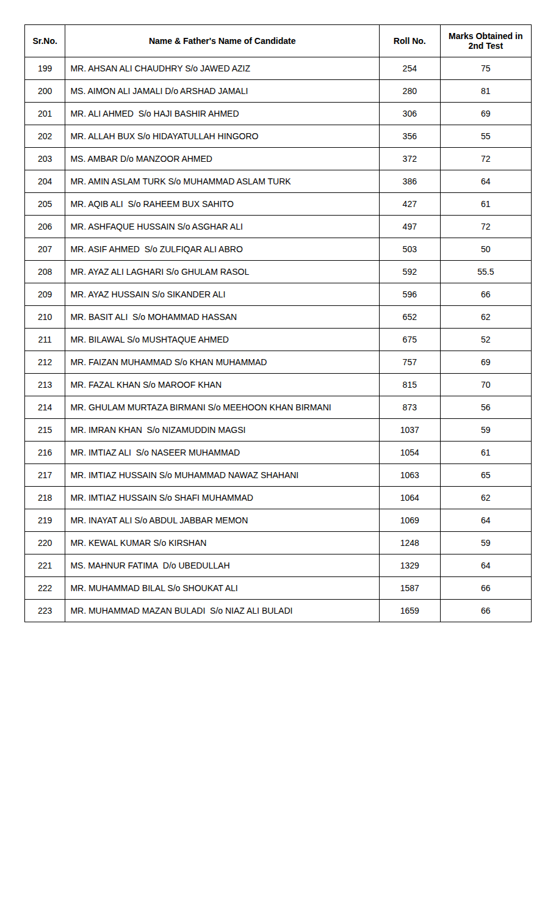| Sr.No. | Name & Father's Name of Candidate | Roll No. | Marks Obtained in 2nd Test |
| --- | --- | --- | --- |
| 199 | MR. AHSAN ALI CHAUDHRY S/o JAWED AZIZ | 254 | 75 |
| 200 | MS. AIMON ALI JAMALI D/o ARSHAD JAMALI | 280 | 81 |
| 201 | MR. ALI AHMED S/o HAJI BASHIR AHMED | 306 | 69 |
| 202 | MR. ALLAH BUX S/o HIDAYATULLAH HINGORO | 356 | 55 |
| 203 | MS. AMBAR D/o MANZOOR AHMED | 372 | 72 |
| 204 | MR. AMIN ASLAM TURK S/o MUHAMMAD ASLAM TURK | 386 | 64 |
| 205 | MR. AQIB ALI S/o RAHEEM BUX SAHITO | 427 | 61 |
| 206 | MR. ASHFAQUE HUSSAIN S/o ASGHAR ALI | 497 | 72 |
| 207 | MR. ASIF AHMED S/o ZULFIQAR ALI ABRO | 503 | 50 |
| 208 | MR. AYAZ ALI LAGHARI S/o GHULAM RASOL | 592 | 55.5 |
| 209 | MR. AYAZ HUSSAIN S/o SIKANDER ALI | 596 | 66 |
| 210 | MR. BASIT ALI S/o MOHAMMAD HASSAN | 652 | 62 |
| 211 | MR. BILAWAL S/o MUSHTAQUE AHMED | 675 | 52 |
| 212 | MR. FAIZAN MUHAMMAD S/o KHAN MUHAMMAD | 757 | 69 |
| 213 | MR. FAZAL KHAN S/o MAROOF KHAN | 815 | 70 |
| 214 | MR. GHULAM MURTAZA BIRMANI S/o MEEHOON KHAN BIRMANI | 873 | 56 |
| 215 | MR. IMRAN KHAN S/o NIZAMUDDIN MAGSI | 1037 | 59 |
| 216 | MR. IMTIAZ ALI S/o NASEER MUHAMMAD | 1054 | 61 |
| 217 | MR. IMTIAZ HUSSAIN S/o MUHAMMAD NAWAZ SHAHANI | 1063 | 65 |
| 218 | MR. IMTIAZ HUSSAIN S/o SHAFI MUHAMMAD | 1064 | 62 |
| 219 | MR. INAYAT ALI S/o ABDUL JABBAR MEMON | 1069 | 64 |
| 220 | MR. KEWAL KUMAR S/o KIRSHAN | 1248 | 59 |
| 221 | MS. MAHNUR FATIMA D/o UBEDULLAH | 1329 | 64 |
| 222 | MR. MUHAMMAD BILAL S/o SHOUKAT ALI | 1587 | 66 |
| 223 | MR. MUHAMMAD MAZAN BULADI S/o NIAZ ALI BULADI | 1659 | 66 |